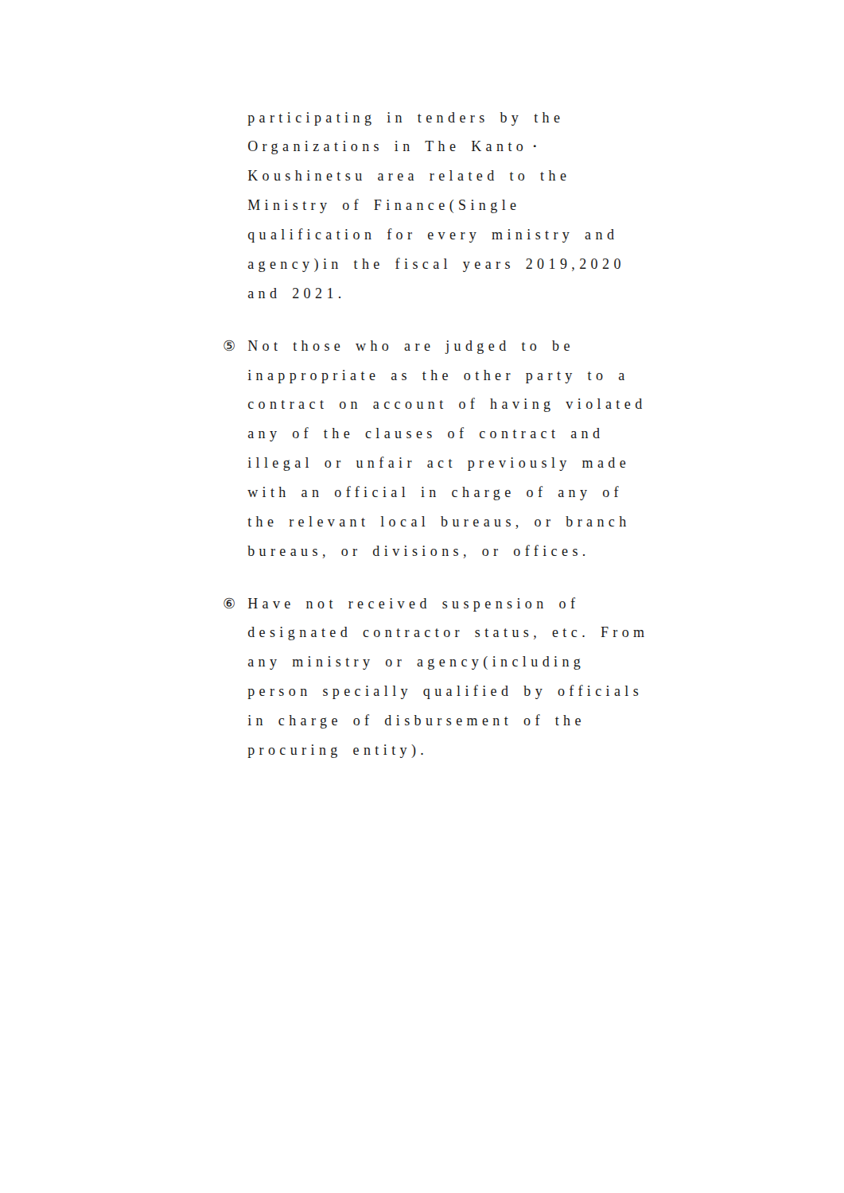participating in tenders by the Organizations in The Kanto・Koushinetsu area related to the Ministry of Finance(Single qualification for every ministry and agency)in the fiscal years 2019,2020 and 2021.
⑤ Not those who are judged to be inappropriate as the other party to a contract on account of having violated any of the clauses of contract and illegal or unfair act previously made with an official in charge of any of the relevant local bureaus, or branch bureaus, or divisions, or offices.
⑥ Have not received suspension of designated contractor status, etc. From any ministry or agency(including person specially qualified by officials in charge of disbursement of the procuring entity).